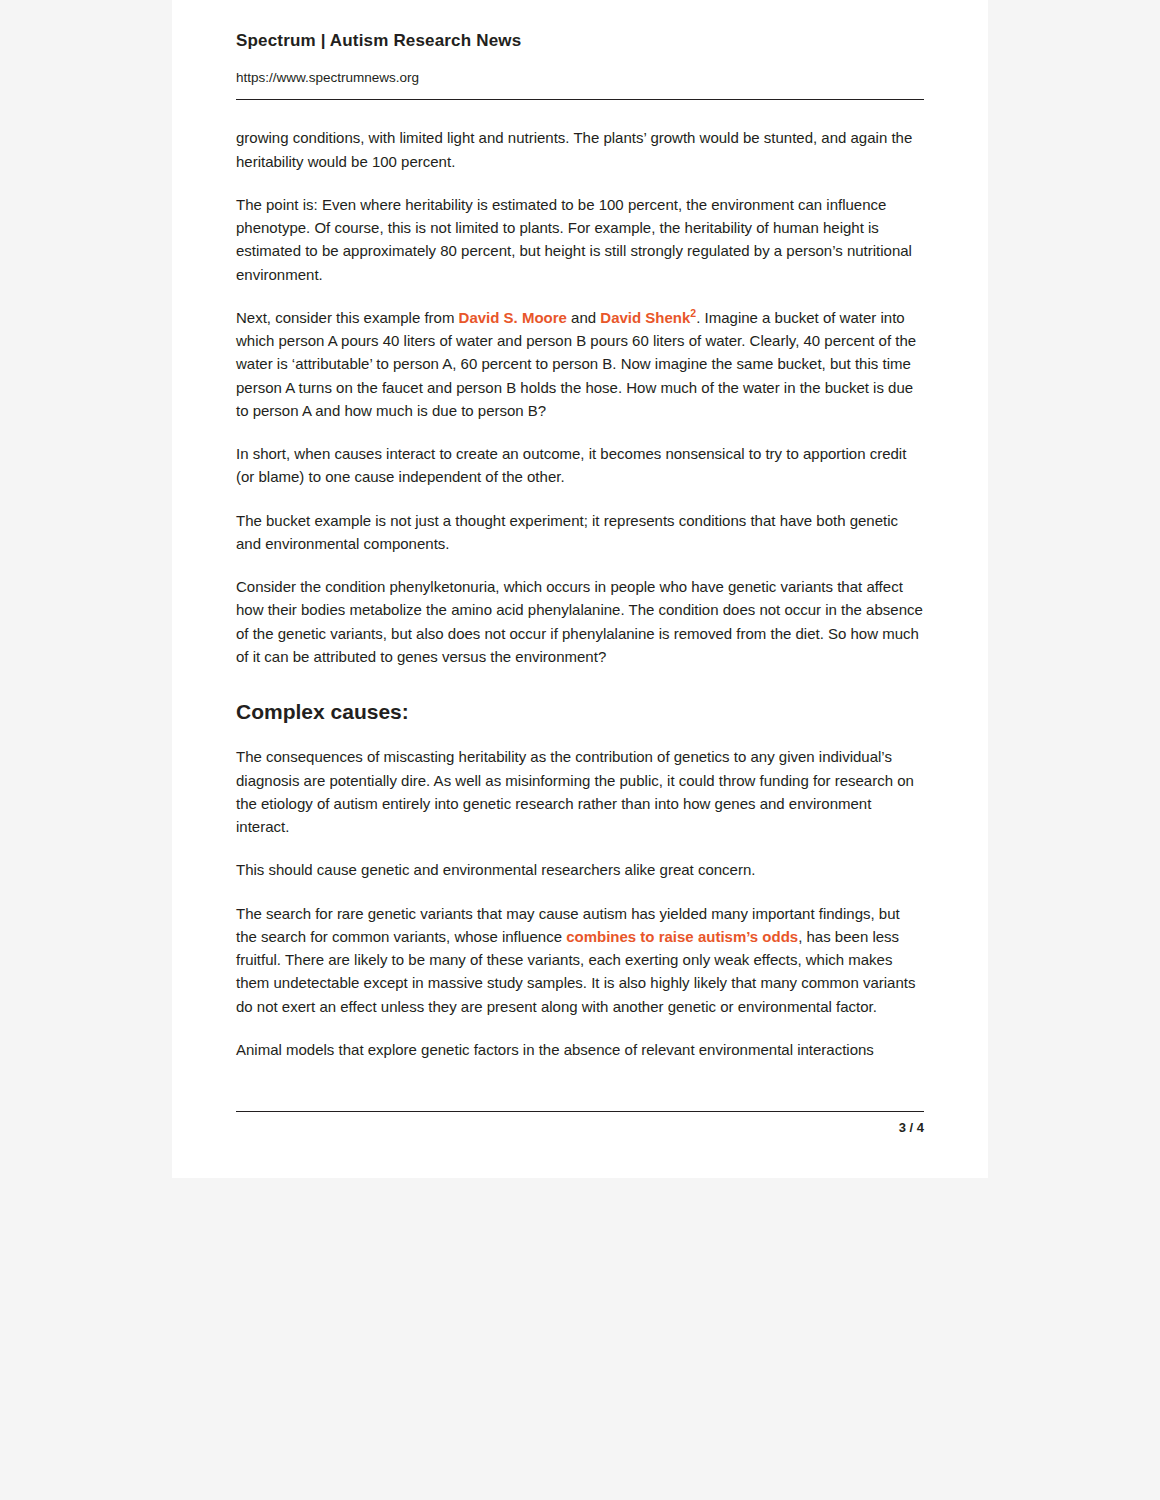Spectrum | Autism Research News
https://www.spectrumnews.org
growing conditions, with limited light and nutrients. The plants’ growth would be stunted, and again the heritability would be 100 percent.
The point is: Even where heritability is estimated to be 100 percent, the environment can influence phenotype. Of course, this is not limited to plants. For example, the heritability of human height is estimated to be approximately 80 percent, but height is still strongly regulated by a person’s nutritional environment.
Next, consider this example from David S. Moore and David Shenk2. Imagine a bucket of water into which person A pours 40 liters of water and person B pours 60 liters of water. Clearly, 40 percent of the water is ‘attributable’ to person A, 60 percent to person B. Now imagine the same bucket, but this time person A turns on the faucet and person B holds the hose. How much of the water in the bucket is due to person A and how much is due to person B?
In short, when causes interact to create an outcome, it becomes nonsensical to try to apportion credit (or blame) to one cause independent of the other.
The bucket example is not just a thought experiment; it represents conditions that have both genetic and environmental components.
Consider the condition phenylketonuria, which occurs in people who have genetic variants that affect how their bodies metabolize the amino acid phenylalanine. The condition does not occur in the absence of the genetic variants, but also does not occur if phenylalanine is removed from the diet. So how much of it can be attributed to genes versus the environment?
Complex causes:
The consequences of miscasting heritability as the contribution of genetics to any given individual’s diagnosis are potentially dire. As well as misinforming the public, it could throw funding for research on the etiology of autism entirely into genetic research rather than into how genes and environment interact.
This should cause genetic and environmental researchers alike great concern.
The search for rare genetic variants that may cause autism has yielded many important findings, but the search for common variants, whose influence combines to raise autism’s odds, has been less fruitful. There are likely to be many of these variants, each exerting only weak effects, which makes them undetectable except in massive study samples. It is also highly likely that many common variants do not exert an effect unless they are present along with another genetic or environmental factor.
Animal models that explore genetic factors in the absence of relevant environmental interactions
3 / 4